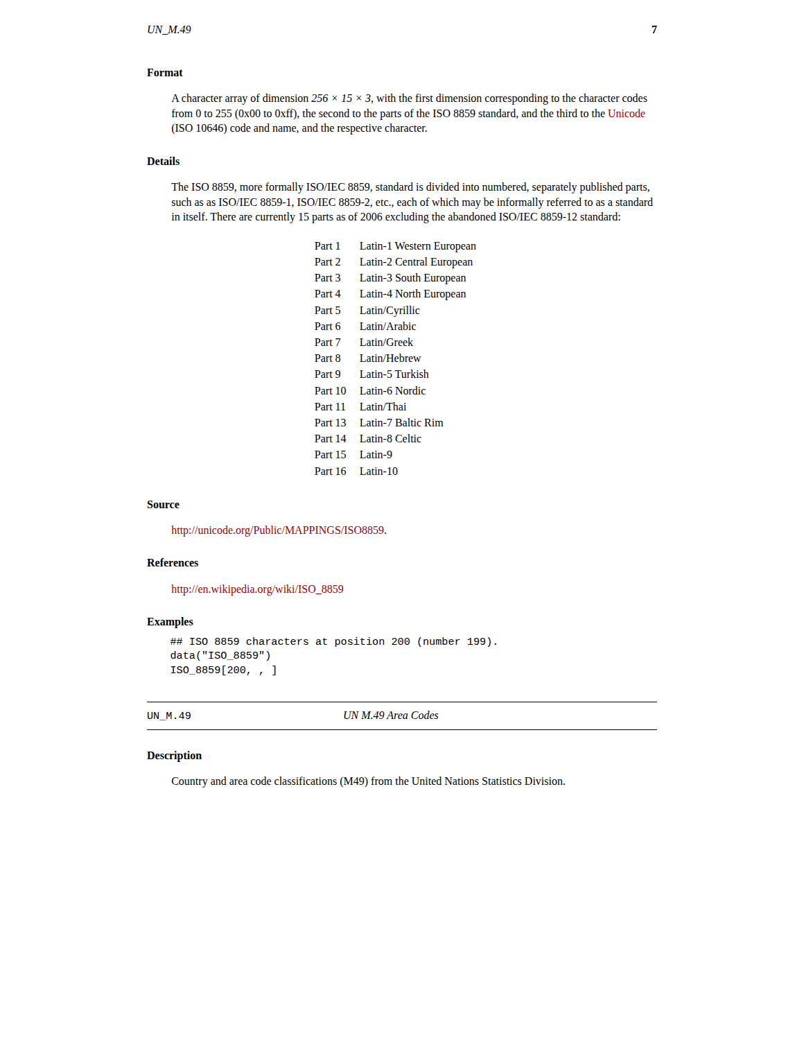UN_M.49 7
Format
A character array of dimension 256 × 15 × 3, with the first dimension corresponding to the character codes from 0 to 255 (0x00 to 0xff), the second to the parts of the ISO 8859 standard, and the third to the Unicode (ISO 10646) code and name, and the respective character.
Details
The ISO 8859, more formally ISO/IEC 8859, standard is divided into numbered, separately published parts, such as as ISO/IEC 8859-1, ISO/IEC 8859-2, etc., each of which may be informally referred to as a standard in itself. There are currently 15 parts as of 2006 excluding the abandoned ISO/IEC 8859-12 standard:
| Part 1 | Latin-1 Western European |
| Part 2 | Latin-2 Central European |
| Part 3 | Latin-3 South European |
| Part 4 | Latin-4 North European |
| Part 5 | Latin/Cyrillic |
| Part 6 | Latin/Arabic |
| Part 7 | Latin/Greek |
| Part 8 | Latin/Hebrew |
| Part 9 | Latin-5 Turkish |
| Part 10 | Latin-6 Nordic |
| Part 11 | Latin/Thai |
| Part 13 | Latin-7 Baltic Rim |
| Part 14 | Latin-8 Celtic |
| Part 15 | Latin-9 |
| Part 16 | Latin-10 |
Source
http://unicode.org/Public/MAPPINGS/ISO8859.
References
http://en.wikipedia.org/wiki/ISO_8859
Examples
## ISO 8859 characters at position 200 (number 199).
data("ISO_8859")
ISO_8859[200, , ]
UN_M.49 UN M.49 Area Codes
Description
Country and area code classifications (M49) from the United Nations Statistics Division.